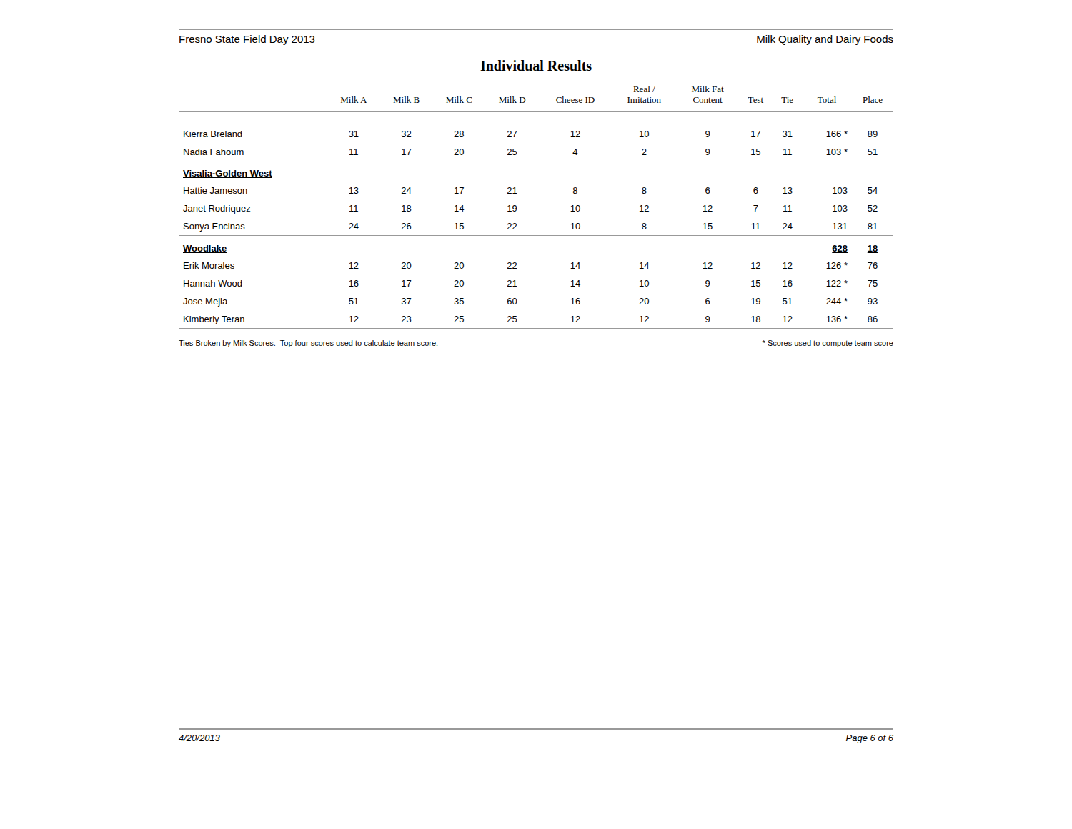Fresno State Field Day 2013
Milk Quality and Dairy Foods
Individual Results
| | Milk A | Milk B | Milk C | Milk D | Cheese ID | Real / Imitation | Milk Fat Content | Test | Tie | Total | Place |
| --- | --- | --- | --- | --- | --- | --- | --- | --- | --- | --- | --- |
| Kierra Breland | 31 | 32 | 28 | 27 | 12 | 10 | 9 | 17 | 31 | 166 * | 89 |
| Nadia Fahoum | 11 | 17 | 20 | 25 | 4 | 2 | 9 | 15 | 11 | 103 * | 51 |
| Visalia-Golden West | |
| Hattie Jameson | 13 | 24 | 17 | 21 | 8 | 8 | 6 | 6 | 13 | 103 | 54 |
| Janet Rodriquez | 11 | 18 | 14 | 19 | 10 | 12 | 12 | 7 | 11 | 103 | 52 |
| Sonya Encinas | 24 | 26 | 15 | 22 | 10 | 8 | 15 | 11 | 24 | 131 | 81 |
| Woodlake | | 628 | 18 |
| Erik Morales | 12 | 20 | 20 | 22 | 14 | 14 | 12 | 12 | 12 | 126 * | 76 |
| Hannah Wood | 16 | 17 | 20 | 21 | 14 | 10 | 9 | 15 | 16 | 122 * | 75 |
| Jose Mejia | 51 | 37 | 35 | 60 | 16 | 20 | 6 | 19 | 51 | 244 * | 93 |
| Kimberly Teran | 12 | 23 | 25 | 25 | 12 | 12 | 9 | 18 | 12 | 136 * | 86 |
Ties Broken by Milk Scores. Top four scores used to calculate team score.
* Scores used to compute team score
4/20/2013
Page 6 of 6